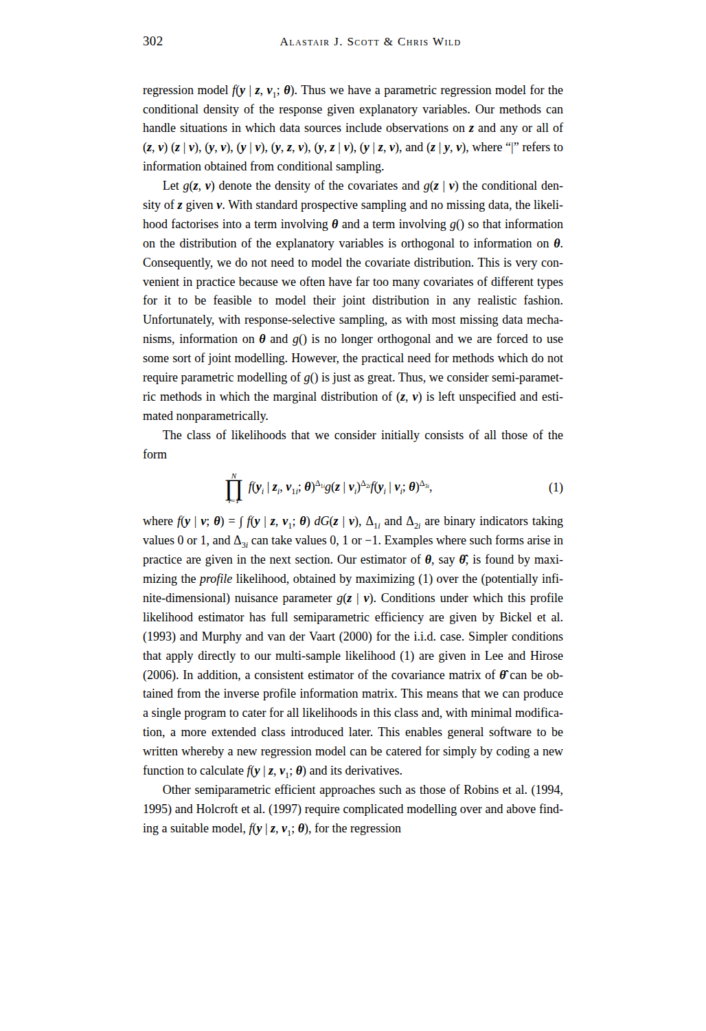302 Alastair J. Scott & Chris Wild
regression model f(y | z, v1; θ). Thus we have a parametric regression model for the conditional density of the response given explanatory variables. Our methods can handle situations in which data sources include observations on z and any or all of (z, v) (z | v), (y, v), (y | v), (y, z, v), (y, z | v), (y | z, v), and (z | y, v), where “|” refers to information obtained from conditional sampling.
Let g(z, v) denote the density of the covariates and g(z | v) the conditional density of z given v. With standard prospective sampling and no missing data, the likelihood factorises into a term involving θ and a term involving g() so that information on the distribution of the explanatory variables is orthogonal to information on θ. Consequently, we do not need to model the covariate distribution. This is very convenient in practice because we often have far too many covariates of different types for it to be feasible to model their joint distribution in any realistic fashion. Unfortunately, with response-selective sampling, as with most missing data mechanisms, information on θ and g() is no longer orthogonal and we are forced to use some sort of joint modelling. However, the practical need for methods which do not require parametric modelling of g() is just as great. Thus, we consider semi-parametric methods in which the marginal distribution of (z, v) is left unspecified and estimated nonparametrically.
The class of likelihoods that we consider initially consists of all those of the form
N∏i=1 product from i=1 to N of f(yi | zi, v1i; θ)Δ1ig(z | vi)Δ2if(yi | vi; θ)Δ3i,
(1)
where f(y | v; θ) = ∫ f(y | z, v1; θ) dG(z | v), Δ1i and Δ2i are binary indicators taking values 0 or 1, and Δ3i can take values 0, 1 or −1. Examples where such forms arise in practice are given in the next section. Our estimator of θ, say θ̂, is found by maximizing the profile likelihood, obtained by maximizing (1) over the (potentially infinite-dimensional) nuisance parameter g(z | v). Conditions under which this profile likelihood estimator has full semiparametric efficiency are given by Bickel et al. (1993) and Murphy and van der Vaart (2000) for the i.i.d. case. Simpler conditions that apply directly to our multi-sample likelihood (1) are given in Lee and Hirose (2006). In addition, a consistent estimator of the covariance matrix of θ̂ can be obtained from the inverse profile information matrix. This means that we can produce a single program to cater for all likelihoods in this class and, with minimal modification, a more extended class introduced later. This enables general software to be written whereby a new regression model can be catered for simply by coding a new function to calculate f(y | z, v1; θ) and its derivatives.
Other semiparametric efficient approaches such as those of Robins et al. (1994, 1995) and Holcroft et al. (1997) require complicated modelling over and above finding a suitable model, f(y | z, v1; θ), for the regression